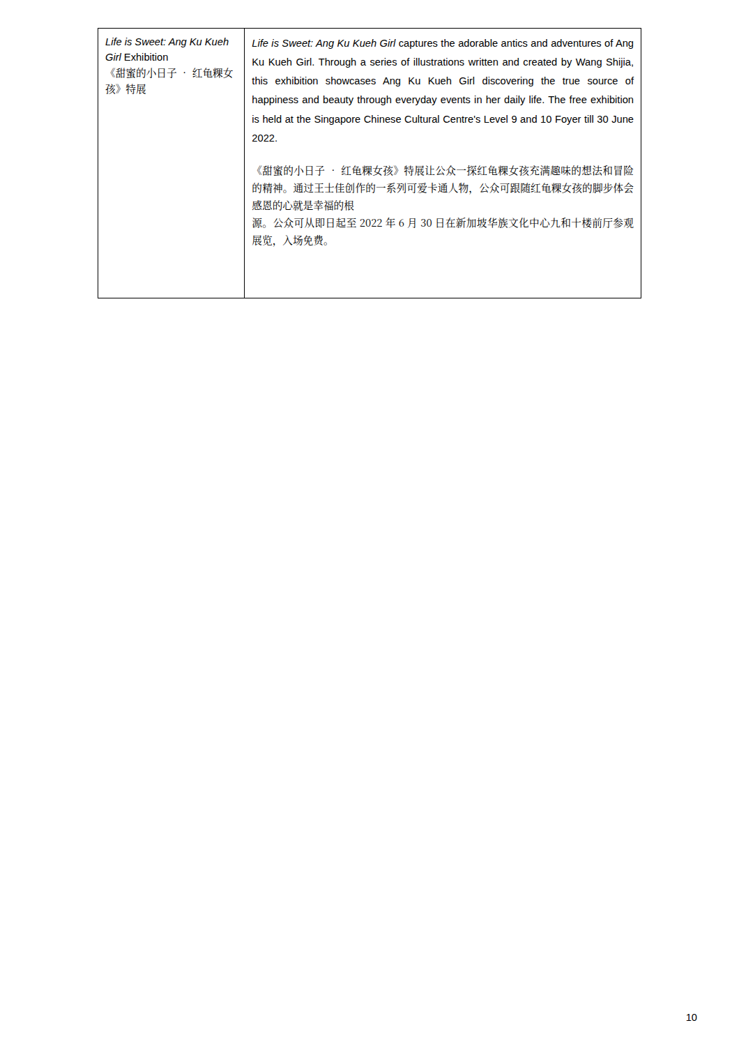| Life is Sweet: Ang Ku Kueh Girl Exhibition 《甜蜜的小日子 • 红龟粿女孩》特展 | Life is Sweet: Ang Ku Kueh Girl captures the adorable antics and adventures of Ang Ku Kueh Girl. Through a series of illustrations written and created by Wang Shijia, this exhibition showcases Ang Ku Kueh Girl discovering the true source of happiness and beauty through everyday events in her daily life. The free exhibition is held at the Singapore Chinese Cultural Centre's Level 9 and 10 Foyer till 30 June 2022. 《甜蜜的小日子 • 红龟粿女孩》特展让公众一探红龟粿女孩充满趣味的想法和冒险的精神。通过王士佳创作的一系列可爱卡通人物，公众可跟随红龟粿女孩的脚步体会感恩的心就是幸福的根 源。公众可从即日起至 2022 年 6 月 30 日在新加坡华族文化中心九和十楼前厅参观展览，入场免费。 |
10